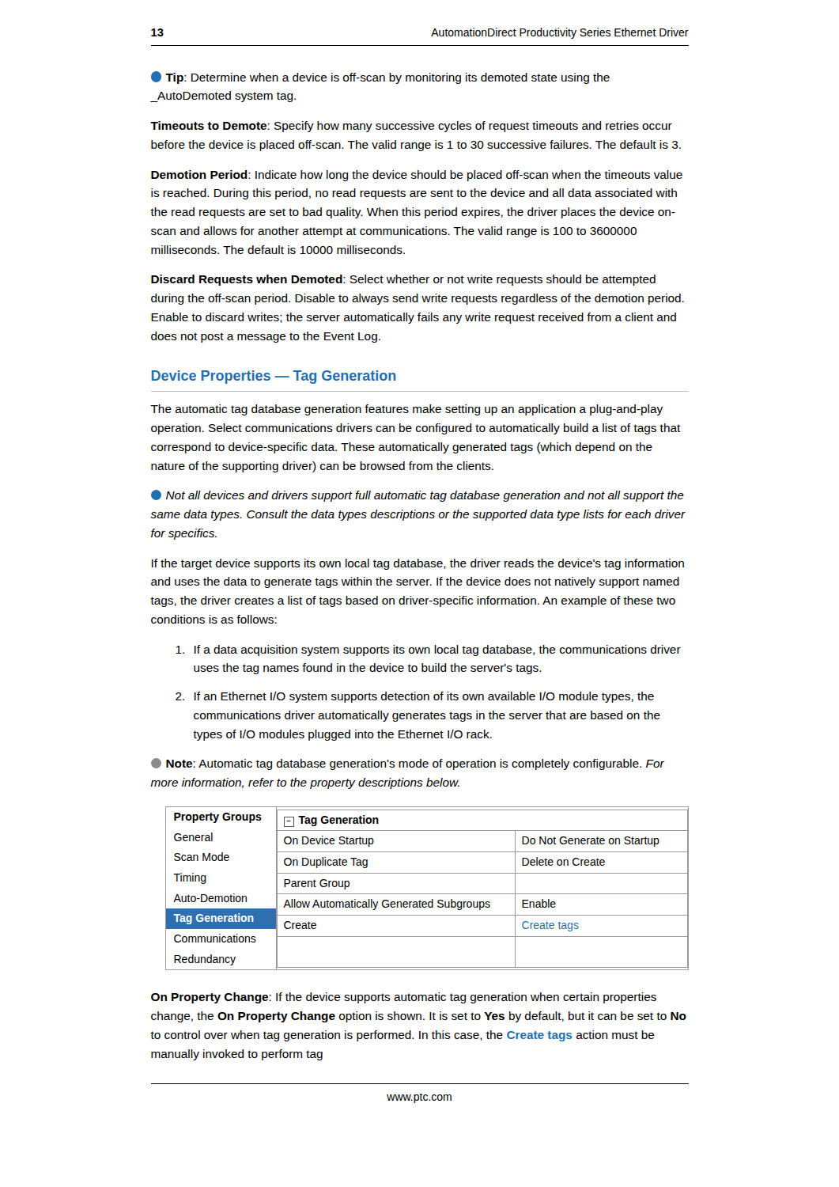13
AutomationDirect Productivity Series Ethernet Driver
Tip: Determine when a device is off-scan by monitoring its demoted state using the _AutoDemoted system tag.
Timeouts to Demote: Specify how many successive cycles of request timeouts and retries occur before the device is placed off-scan. The valid range is 1 to 30 successive failures. The default is 3.
Demotion Period: Indicate how long the device should be placed off-scan when the timeouts value is reached. During this period, no read requests are sent to the device and all data associated with the read requests are set to bad quality. When this period expires, the driver places the device on-scan and allows for another attempt at communications. The valid range is 100 to 3600000 milliseconds. The default is 10000 milliseconds.
Discard Requests when Demoted: Select whether or not write requests should be attempted during the off-scan period. Disable to always send write requests regardless of the demotion period. Enable to discard writes; the server automatically fails any write request received from a client and does not post a message to the Event Log.
Device Properties — Tag Generation
The automatic tag database generation features make setting up an application a plug-and-play operation. Select communications drivers can be configured to automatically build a list of tags that correspond to device-specific data. These automatically generated tags (which depend on the nature of the supporting driver) can be browsed from the clients.
Not all devices and drivers support full automatic tag database generation and not all support the same data types. Consult the data types descriptions or the supported data type lists for each driver for specifics.
If the target device supports its own local tag database, the driver reads the device's tag information and uses the data to generate tags within the server. If the device does not natively support named tags, the driver creates a list of tags based on driver-specific information. An example of these two conditions is as follows:
If a data acquisition system supports its own local tag database, the communications driver uses the tag names found in the device to build the server's tags.
If an Ethernet I/O system supports detection of its own available I/O module types, the communications driver automatically generates tags in the server that are based on the types of I/O modules plugged into the Ethernet I/O rack.
Note: Automatic tag database generation's mode of operation is completely configurable. For more information, refer to the property descriptions below.
| Property Groups General Scan Mode Timing Auto-Demotion Tag Generation Communications Redundancy | / – Tag Generation / / On Device Startup / Do Not Generate on Startup / / On Duplicate Tag / Delete on Create / / Parent Group / / / Allow Automatically Generated Subgroups / Enable / / Create / Create tags / |
On Property Change: If the device supports automatic tag generation when certain properties change, the On Property Change option is shown. It is set to Yes by default, but it can be set to No to control over when tag generation is performed. In this case, the Create tags action must be manually invoked to perform tag
www.ptc.com